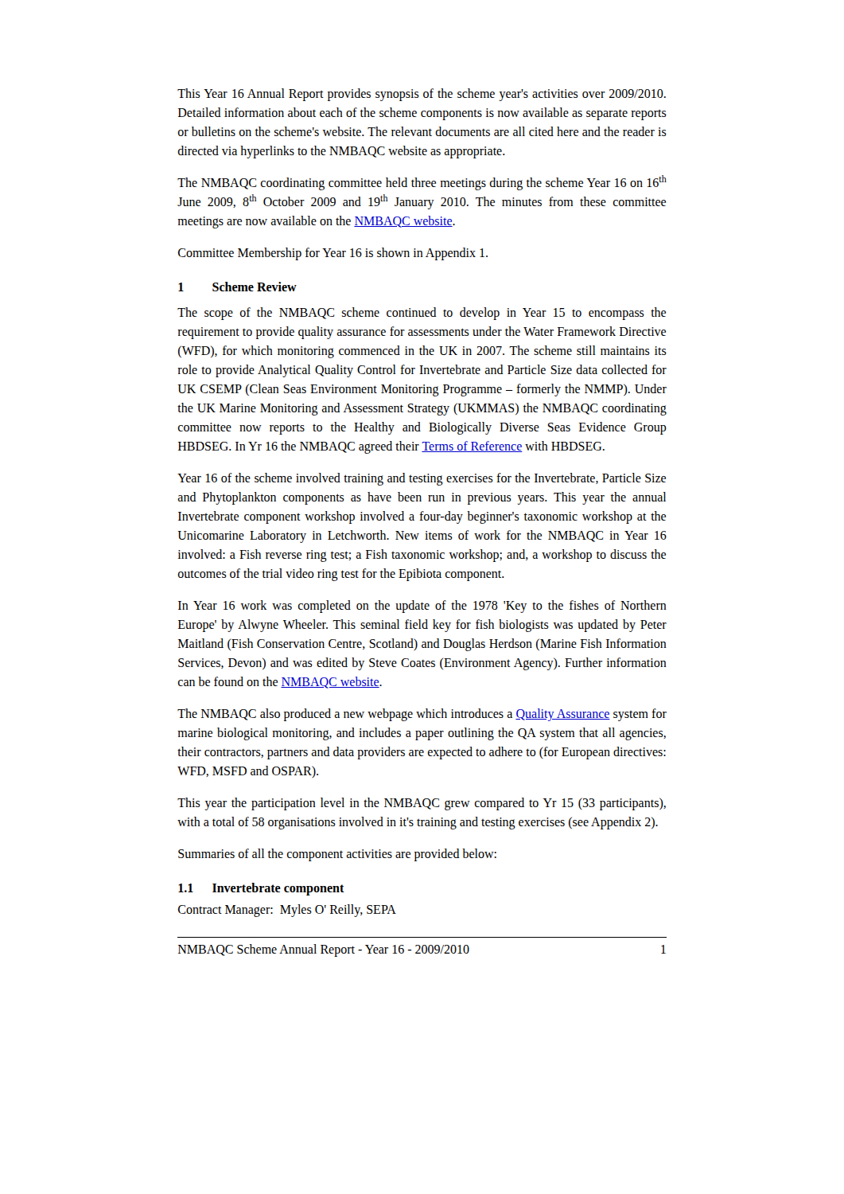This Year 16 Annual Report provides synopsis of the scheme year's activities over 2009/2010. Detailed information about each of the scheme components is now available as separate reports or bulletins on the scheme's website. The relevant documents are all cited here and the reader is directed via hyperlinks to the NMBAQC website as appropriate.
The NMBAQC coordinating committee held three meetings during the scheme Year 16 on 16th June 2009, 8th October 2009 and 19th January 2010. The minutes from these committee meetings are now available on the NMBAQC website.
Committee Membership for Year 16 is shown in Appendix 1.
1 Scheme Review
The scope of the NMBAQC scheme continued to develop in Year 15 to encompass the requirement to provide quality assurance for assessments under the Water Framework Directive (WFD), for which monitoring commenced in the UK in 2007. The scheme still maintains its role to provide Analytical Quality Control for Invertebrate and Particle Size data collected for UK CSEMP (Clean Seas Environment Monitoring Programme – formerly the NMMP). Under the UK Marine Monitoring and Assessment Strategy (UKMMAS) the NMBAQC coordinating committee now reports to the Healthy and Biologically Diverse Seas Evidence Group HBDSEG. In Yr 16 the NMBAQC agreed their Terms of Reference with HBDSEG.
Year 16 of the scheme involved training and testing exercises for the Invertebrate, Particle Size and Phytoplankton components as have been run in previous years. This year the annual Invertebrate component workshop involved a four-day beginner's taxonomic workshop at the Unicomarine Laboratory in Letchworth. New items of work for the NMBAQC in Year 16 involved: a Fish reverse ring test; a Fish taxonomic workshop; and, a workshop to discuss the outcomes of the trial video ring test for the Epibiota component.
In Year 16 work was completed on the update of the 1978 'Key to the fishes of Northern Europe' by Alwyne Wheeler. This seminal field key for fish biologists was updated by Peter Maitland (Fish Conservation Centre, Scotland) and Douglas Herdson (Marine Fish Information Services, Devon) and was edited by Steve Coates (Environment Agency). Further information can be found on the NMBAQC website.
The NMBAQC also produced a new webpage which introduces a Quality Assurance system for marine biological monitoring, and includes a paper outlining the QA system that all agencies, their contractors, partners and data providers are expected to adhere to (for European directives: WFD, MSFD and OSPAR).
This year the participation level in the NMBAQC grew compared to Yr 15 (33 participants), with a total of 58 organisations involved in it's training and testing exercises (see Appendix 2).
Summaries of all the component activities are provided below:
1.1 Invertebrate component
Contract Manager: Myles O' Reilly, SEPA
NMBAQC Scheme Annual Report - Year 16 - 2009/2010 1